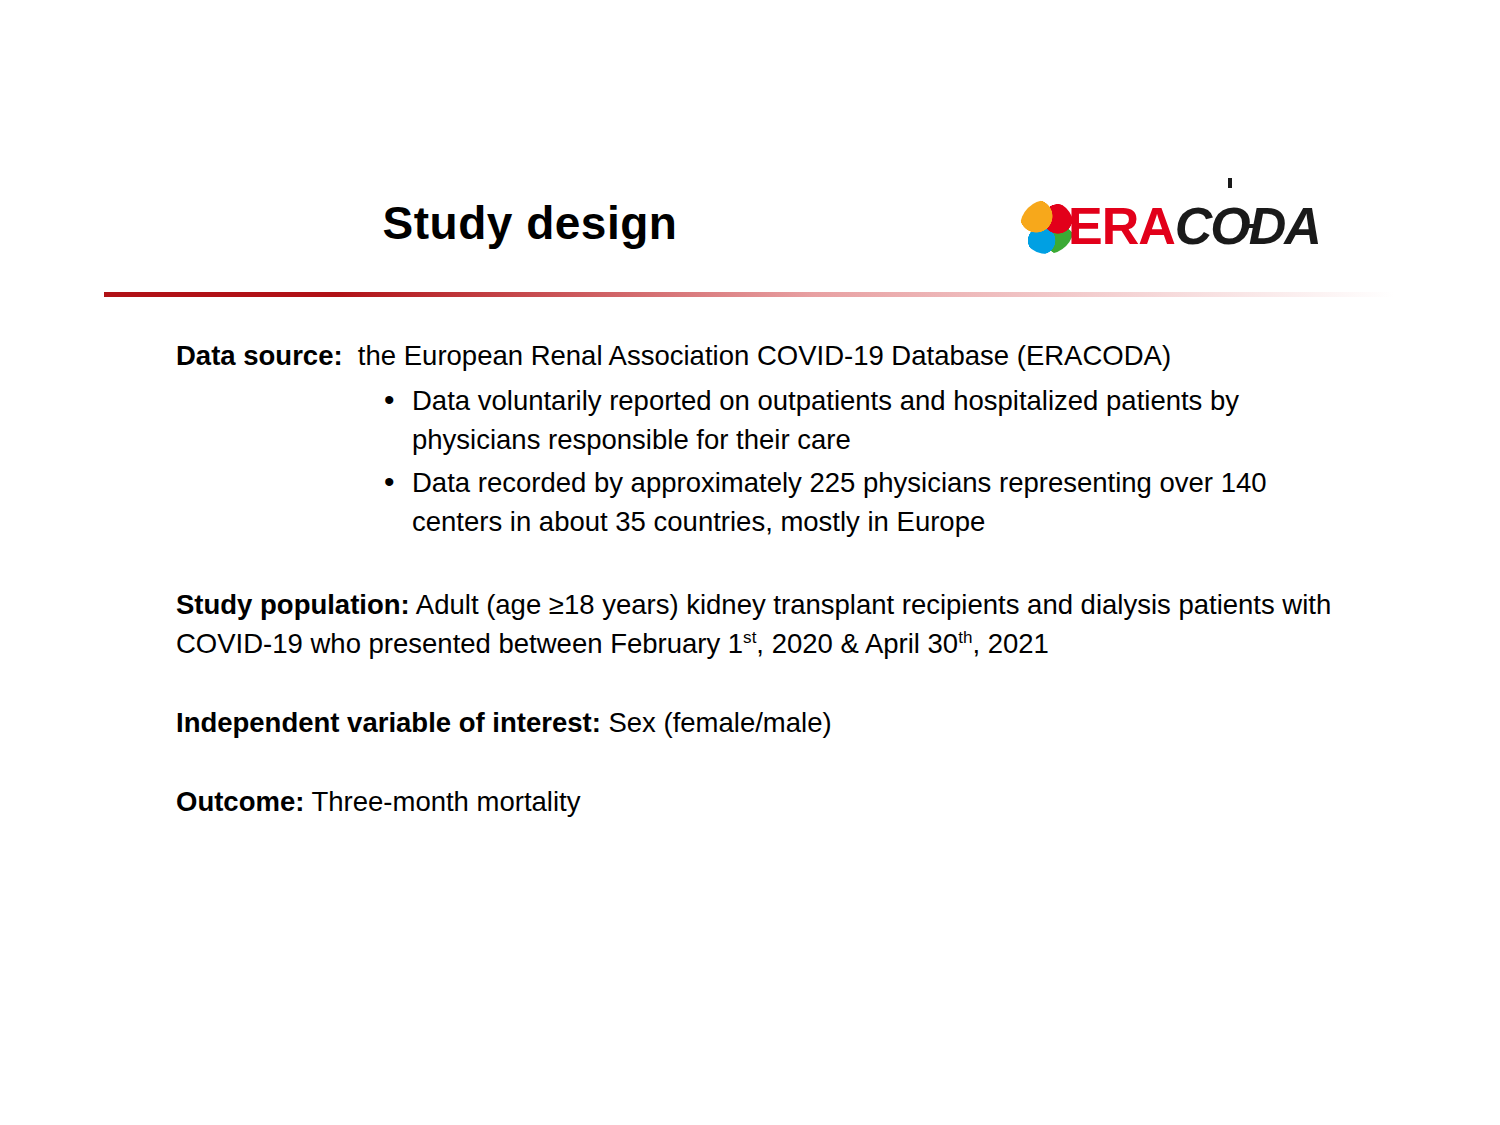Study design
ERA CODA
Data source: the European Renal Association COVID-19 Database (ERACODA)
Data voluntarily reported on outpatients and hospitalized patients by physicians responsible for their care
Data recorded by approximately 225 physicians representing over 140 centers in about 35 countries, mostly in Europe
Study population: Adult (age ≥18 years) kidney transplant recipients and dialysis patients with COVID-19 who presented between February 1st, 2020 & April 30th, 2021
Independent variable of interest: Sex (female/male)
Outcome: Three-month mortality